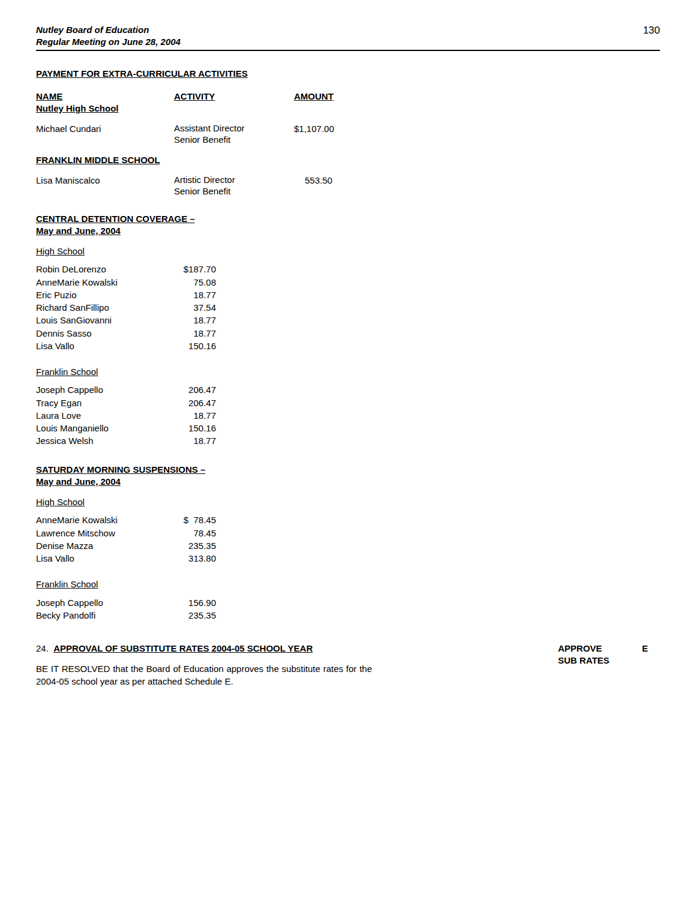Nutley Board of Education
Regular Meeting on June 28, 2004
130
PAYMENT FOR EXTRA-CURRICULAR ACTIVITIES
NAME
ACTIVITY
AMOUNT
Nutley High School
Michael Cundari
Assistant Director
Senior Benefit
$1,107.00
FRANKLIN MIDDLE SCHOOL
Lisa Maniscalco
Artistic Director
Senior Benefit
553.50
CENTRAL DETENTION COVERAGE – May and June, 2004
High School
| Robin DeLorenzo | $187.70 |
| AnneMarie Kowalski | 75.08 |
| Eric Puzio | 18.77 |
| Richard SanFillipo | 37.54 |
| Louis SanGiovanni | 18.77 |
| Dennis Sasso | 18.77 |
| Lisa Vallo | 150.16 |
Franklin School
| Joseph Cappello | 206.47 |
| Tracy Egan | 206.47 |
| Laura Love | 18.77 |
| Louis Manganiello | 150.16 |
| Jessica Welsh | 18.77 |
SATURDAY MORNING SUSPENSIONS – May and June, 2004
High School
| AnneMarie Kowalski | $ 78.45 |
| Lawrence Mitschow | 78.45 |
| Denise Mazza | 235.35 |
| Lisa Vallo | 313.80 |
Franklin School
| Joseph Cappello | 156.90 |
| Becky Pandolfi | 235.35 |
24. APPROVAL OF SUBSTITUTE RATES 2004-05 SCHOOL YEAR
BE IT RESOLVED that the Board of Education approves the substitute rates for the 2004-05 school year as per attached Schedule E.
APPROVE E
SUB RATES